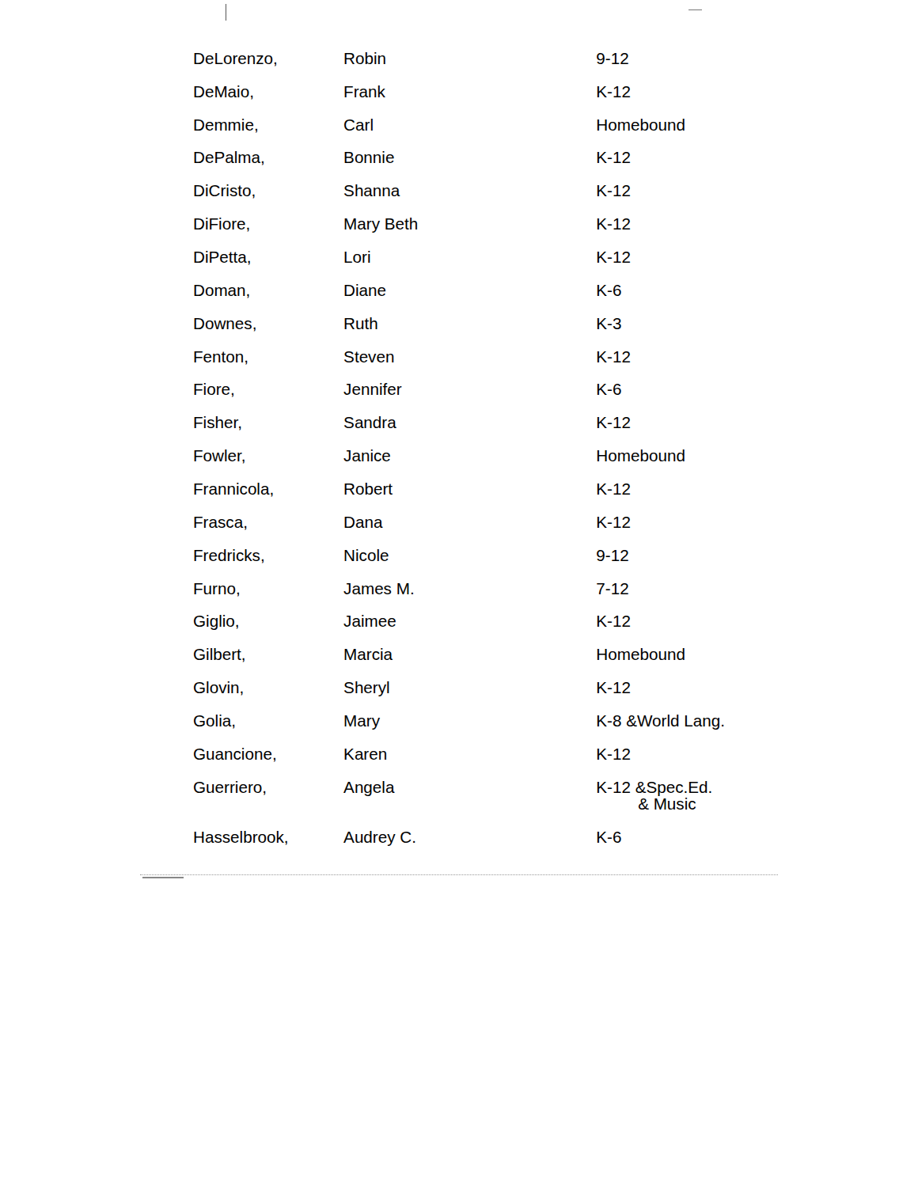| DeLorenzo, | Robin | 9-12 |
| DeMaio, | Frank | K-12 |
| Demmie, | Carl | Homebound |
| DePalma, | Bonnie | K-12 |
| DiCristo, | Shanna | K-12 |
| DiFiore, | Mary Beth | K-12 |
| DiPetta, | Lori | K-12 |
| Doman, | Diane | K-6 |
| Downes, | Ruth | K-3 |
| Fenton, | Steven | K-12 |
| Fiore, | Jennifer | K-6 |
| Fisher, | Sandra | K-12 |
| Fowler, | Janice | Homebound |
| Frannicola, | Robert | K-12 |
| Frasca, | Dana | K-12 |
| Fredricks, | Nicole | 9-12 |
| Furno, | James M. | 7-12 |
| Giglio, | Jaimee | K-12 |
| Gilbert, | Marcia | Homebound |
| Glovin, | Sheryl | K-12 |
| Golia, | Mary | K-8 &World Lang. |
| Guancione, | Karen | K-12 |
| Guerriero, | Angela | K-12 &Spec.Ed. & Music |
| Hasselbrook, | Audrey C. | K-6 |